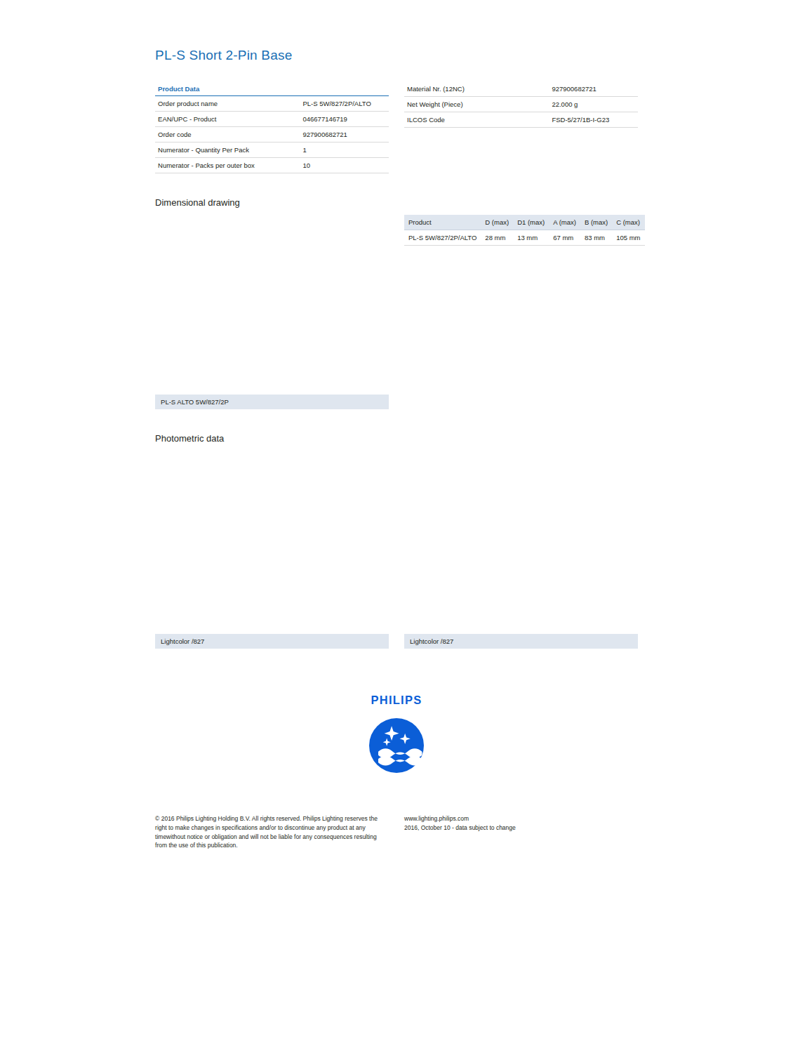PL-S Short 2-Pin Base
| Product Data |
| Order product name | PL-S 5W/827/2P/ALTO |
| EAN/UPC - Product | 046677146719 |
| Order code | 927900682721 |
| Numerator - Quantity Per Pack | 1 |
| Numerator - Packs per outer box | 10 |
| Material Nr. (12NC) | 927900682721 |
| Net Weight (Piece) | 22.000 g |
| ILCOS Code | FSD-5/27/1B-I-G23 |
Dimensional drawing
PL-S ALTO 5W/827/2P
| Product | D (max) | D1 (max) | A (max) | B (max) | C (max) |
| --- | --- | --- | --- | --- | --- |
| PL-S 5W/827/2P/ALTO | 28 mm | 13 mm | 67 mm | 83 mm | 105 mm |
Photometric data
Lightcolor /827
Lightcolor /827
PHILIPS
© 2016 Philips Lighting Holding B.V. All rights reserved. Philips Lighting reserves the right to make changes in specifications and/or to discontinue any product at any timewithout notice or obligation and will not be liable for any consequences resulting from the use of this publication.
www.lighting.philips.com
2016, October 10 - data subject to change